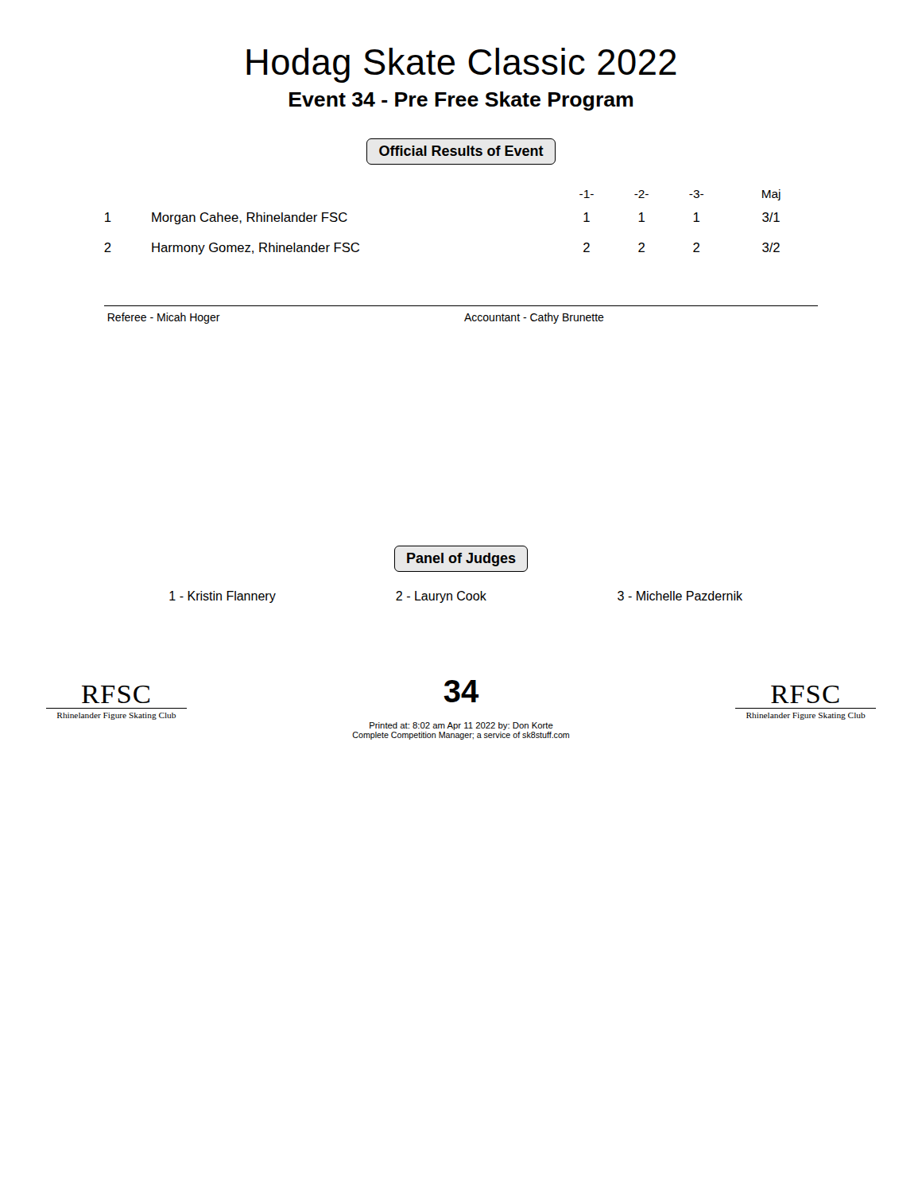Hodag Skate Classic 2022
Event 34 - Pre Free Skate Program
Official Results of Event
| | | -1- | -2- | -3- | Maj |
| --- | --- | --- | --- | --- | --- |
| 1 | Morgan Cahee, Rhinelander FSC | 1 | 1 | 1 | 3/1 |
| 2 | Harmony Gomez, Rhinelander FSC | 2 | 2 | 2 | 3/2 |
| Referee - Micah Hoger | Accountant - Cathy Brunette |
Panel of Judges
| 1 - Kristin Flannery | 2 - Lauryn Cook | 3 - Michelle Pazdernik |
RFSC
Rhinelander Figure Skating Club
34
RFSC
Rhinelander Figure Skating Club
Printed at: 8:02 am Apr 11 2022 by: Don Korte
Complete Competition Manager; a service of sk8stuff.com